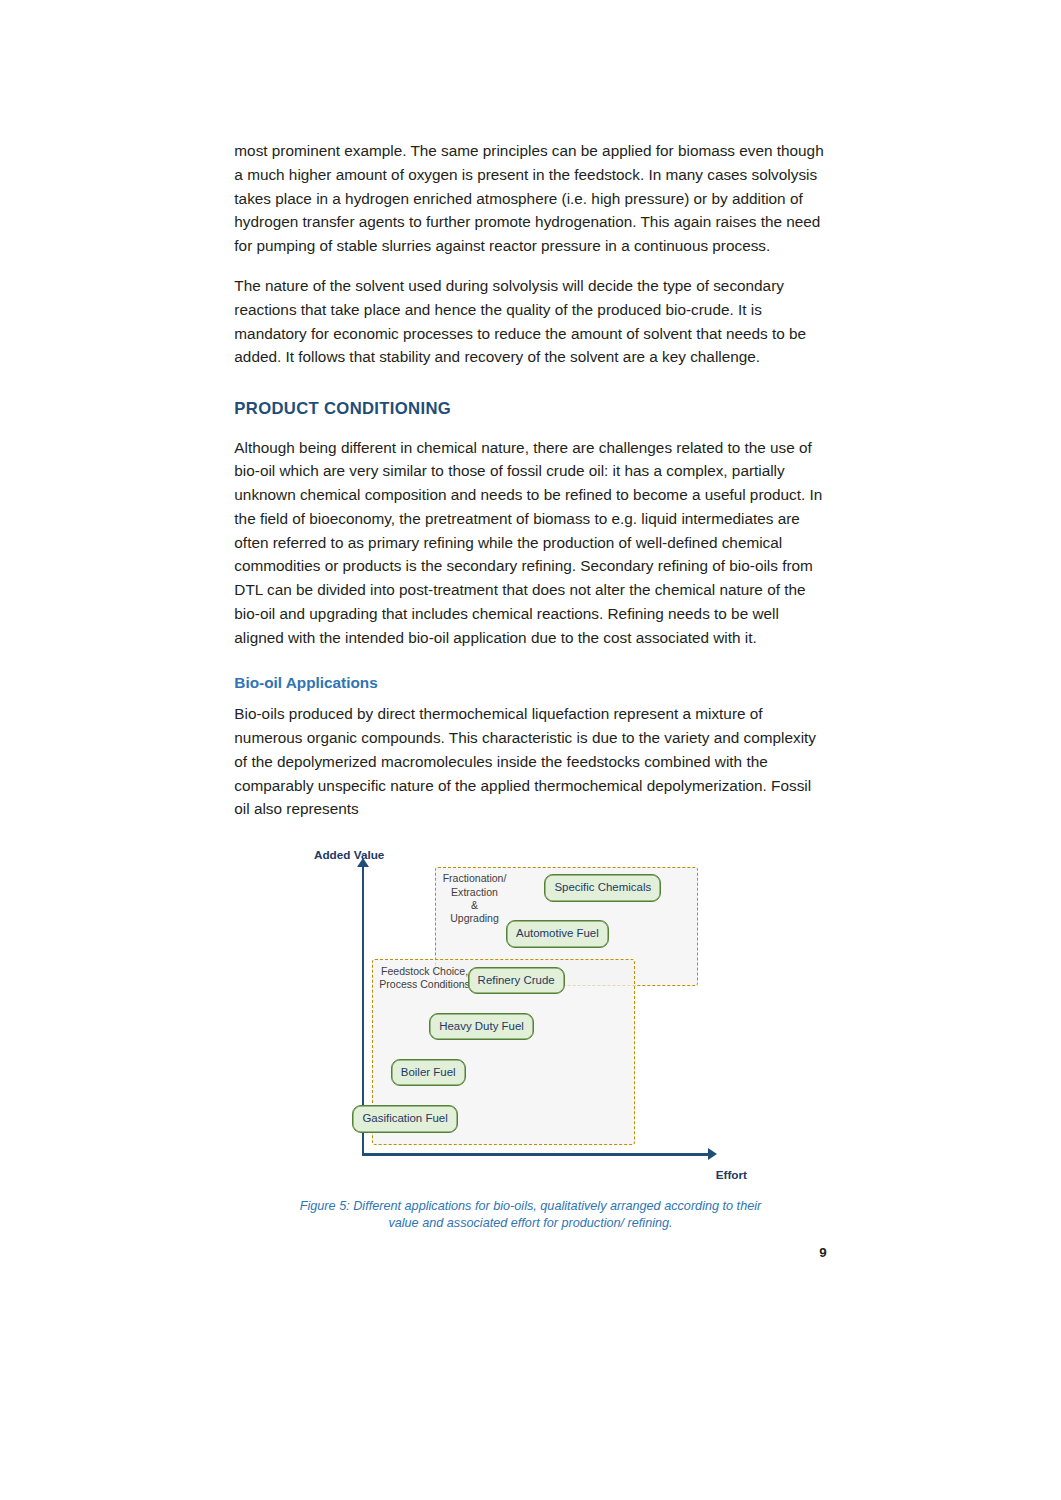most prominent example. The same principles can be applied for biomass even though a much higher amount of oxygen is present in the feedstock. In many cases solvolysis takes place in a hydrogen enriched atmosphere (i.e. high pressure) or by addition of hydrogen transfer agents to further promote hydrogenation. This again raises the need for pumping of stable slurries against reactor pressure in a continuous process.
The nature of the solvent used during solvolysis will decide the type of secondary reactions that take place and hence the quality of the produced bio-crude. It is mandatory for economic processes to reduce the amount of solvent that needs to be added. It follows that stability and recovery of the solvent are a key challenge.
Product Conditioning
Although being different in chemical nature, there are challenges related to the use of bio-oil which are very similar to those of fossil crude oil: it has a complex, partially unknown chemical composition and needs to be refined to become a useful product. In the field of bioeconomy, the pretreatment of biomass to e.g. liquid intermediates are often referred to as primary refining while the production of well-defined chemical commodities or products is the secondary refining. Secondary refining of bio-oils from DTL can be divided into post-treatment that does not alter the chemical nature of the bio-oil and upgrading that includes chemical reactions. Refining needs to be well aligned with the intended bio-oil application due to the cost associated with it.
Bio-oil Applications
Bio-oils produced by direct thermochemical liquefaction represent a mixture of numerous organic compounds. This characteristic is due to the variety and complexity of the depolymerized macromolecules inside the feedstocks combined with the comparably unspecific nature of the applied thermochemical depolymerization. Fossil oil also represents
Added Value
Effort
Fractionation/
Extraction
&
Upgrading
Feedstock Choice,
Process Conditions
Specific Chemicals
Automotive Fuel
Refinery Crude
Heavy Duty Fuel
Boiler Fuel
Gasification Fuel
Figure 5: Different applications for bio-oils, qualitatively arranged according to their value and associated effort for production/ refining.
9